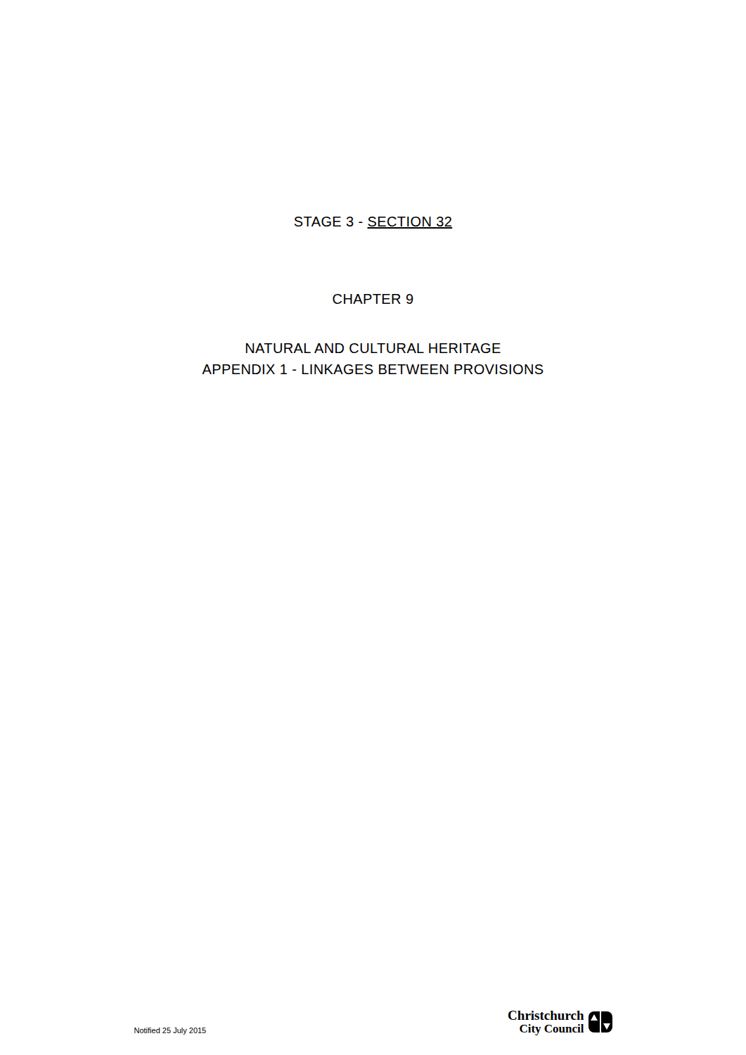STAGE 3 - SECTION 32
CHAPTER 9
NATURAL AND CULTURAL HERITAGE
APPENDIX 1 - LINKAGES BETWEEN PROVISIONS
Notified 25 July 2015
Christchurch City Council